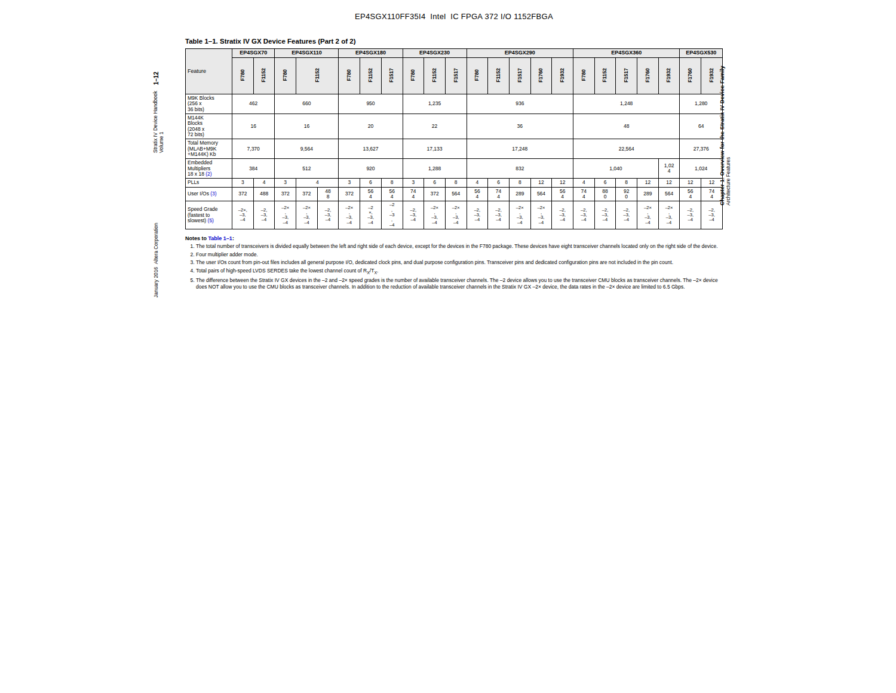EP4SGX110FF35I4 Intel IC FPGA 372 I/O 1152FBGA
1–12
Stratix IV Device Handbook
Volume 1
Chapter 1: Overview for the Stratix IV Device Family
Architecture Features
January 2016 Altera Corporation
Table 1–1. Stratix IV GX Device Features (Part 2 of 2)
| Feature | EP4SGX70 | EP4SGX110 | EP4SGX180 | EP4SGX230 | EP4SGX290 | EP4SGX360 | EP4SGX530 |
| --- | --- | --- | --- | --- | --- | --- | --- |
| F780 | F1152 | F780 | F1152 | F780 | F1152 | F1517 | F780 | F1152 | F1517 | F780 | F1152 | F1517 | F1760 | F1932 | F780 | F1152 | F1517 | F1760 | F1932 | F1760 | F1932 |
| M9K Blocks (256 x 36 bits) | 462 | 660 | 950 | 1,235 | 936 | 1,248 | 1,280 |
| M144K Blocks (2048 x 72 bits) | 16 | 16 | 20 | 22 | 36 | 48 | 64 |
| Total Memory (MLAB+M9K +M144K) Kb | 7,370 | 9,564 | 13,627 | 17,133 | 17,248 | 22,564 | 27,376 |
| Embedded Multipliers 18 x 18 (2) | 384 | 512 | 920 | 1,288 | 832 | 1,040 | 1,02 4 | 1,024 |
| PLLs | 3 | 4 | 3 | 4 | 3 | 6 | 8 | 3 | 6 | 8 | 4 | 6 | 8 | 12 | 12 | 4 | 6 | 8 | 12 | 12 | 12 | 12 |
| User I/Os (3) | 372 | 488 | 372 | 372 | 48 8 | 372 | 56 4 | 56 4 | 74 4 | 372 | 564 | 56 4 | 74 4 | 289 | 564 | 56 4 | 74 4 | 88 0 | 92 0 | 289 | 564 | 56 4 | 74 4 |
| Speed Grade (fastest to slowest) (5) | –2×, –3, –4 | –2, –3, –4 | –2× , –3, –4 | –2× , –3, –4 | –2, –3, –4 | –2× , –3, –4 | –2 ×, –3, –4 | –2 , –3 , –4 | –2, –3, –4 | –2× , –3, –4 | –2× , –3, –4 | –2, –3, –4 | –2, –3, –4 | –2× , –3, –4 | –2× , –3, –4 | –2, –3, –4 | –2, –3, –4 | –2, –3, –4 | –2, –3, –4 | –2× , –3, –4 | –2× , –3, –4 | –2, –3, –4 | –2, –3, –4 |
Notes to Table 1–1:
The total number of transceivers is divided equally between the left and right side of each device, except for the devices in the F780 package. These devices have eight transceiver channels located only on the right side of the device.
Four multiplier adder mode.
The user I/Os count from pin-out files includes all general purpose I/O, dedicated clock pins, and dual purpose configuration pins. Transceiver pins and dedicated configuration pins are not included in the pin count.
Total pairs of high-speed LVDS SERDES take the lowest channel count of RX/TX.
The difference between the Stratix IV GX devices in the –2 and –2× speed grades is the number of available transceiver channels. The –2 device allows you to use the transceiver CMU blocks as transceiver channels. The –2× device does NOT allow you to use the CMU blocks as transceiver channels. In addition to the reduction of available transceiver channels in the Stratix IV GX –2× device, the data rates in the –2× device are limited to 6.5 Gbps.